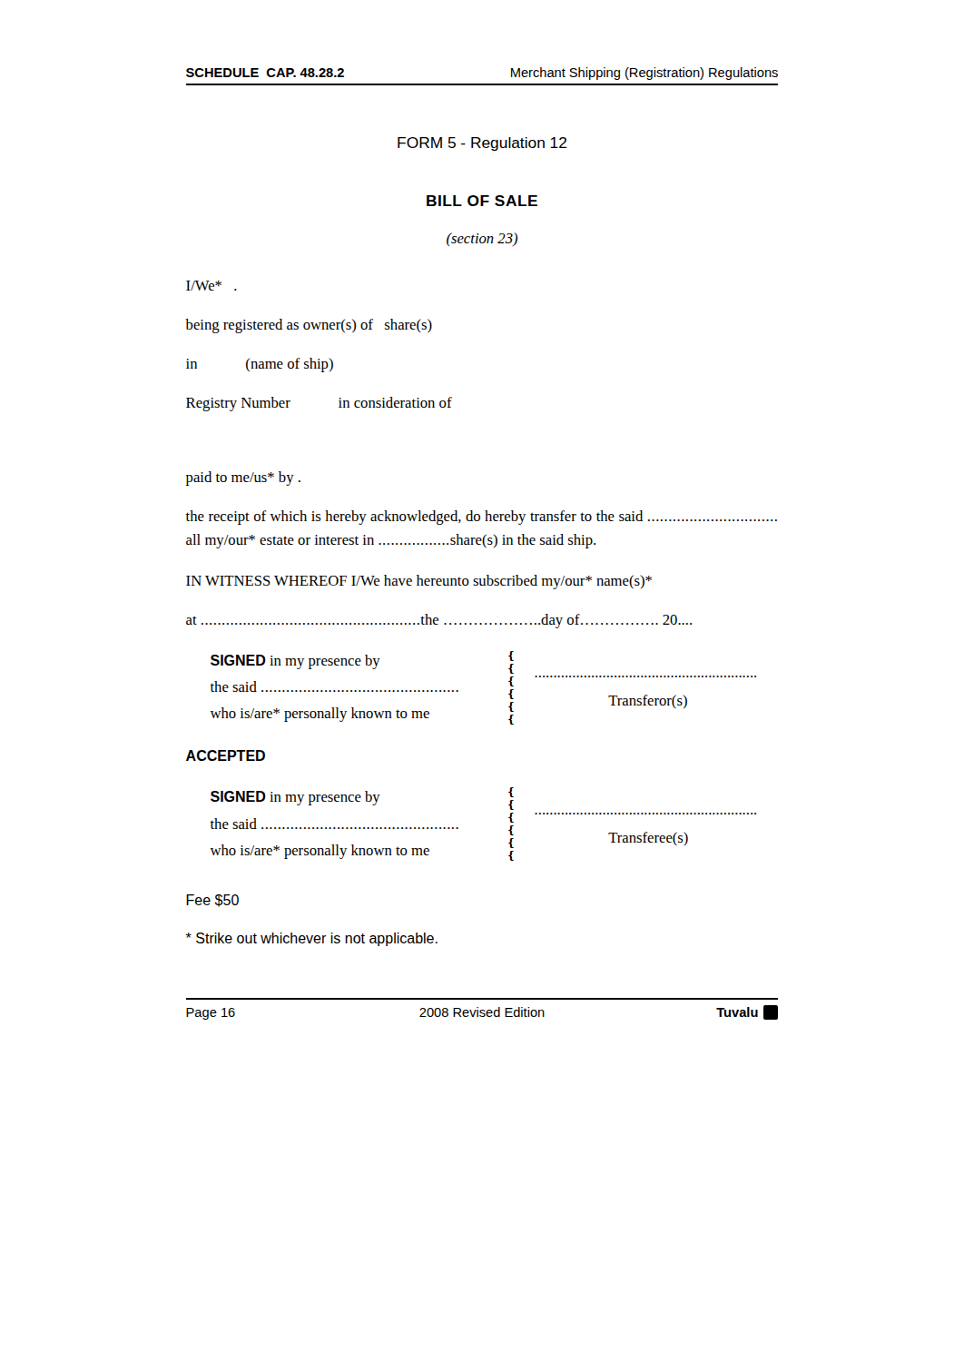SCHEDULE CAP. 48.28.2
Merchant Shipping (Registration) Regulations
FORM 5 - Regulation 12
BILL OF SALE
(section 23)
I/We* .
being registered as owner(s) of share(s)
in (name of ship)
Registry Number in consideration of
paid to me/us* by .
the receipt of which is hereby acknowledged, do hereby transfer to the said ............................... all my/our* estate or interest in ................. share(s) in the said ship.
IN WITNESS WHEREOF I/We have hereunto subscribed my/our* name(s)*
at .................................................... the ………………..day of……………. 20....
SIGNED in my presence by
the said ...............................................
who is/are* personally known to me
❴❴❴❴❴❴
...........................................................
Transferor(s)
ACCEPTED
SIGNED in my presence by
the said ...............................................
who is/are* personally known to me
❴❴❴❴❴❴
...........................................................
Transferee(s)
Fee $50
* Strike out whichever is not applicable.
Page 16
2008 Revised Edition
Tuvalu